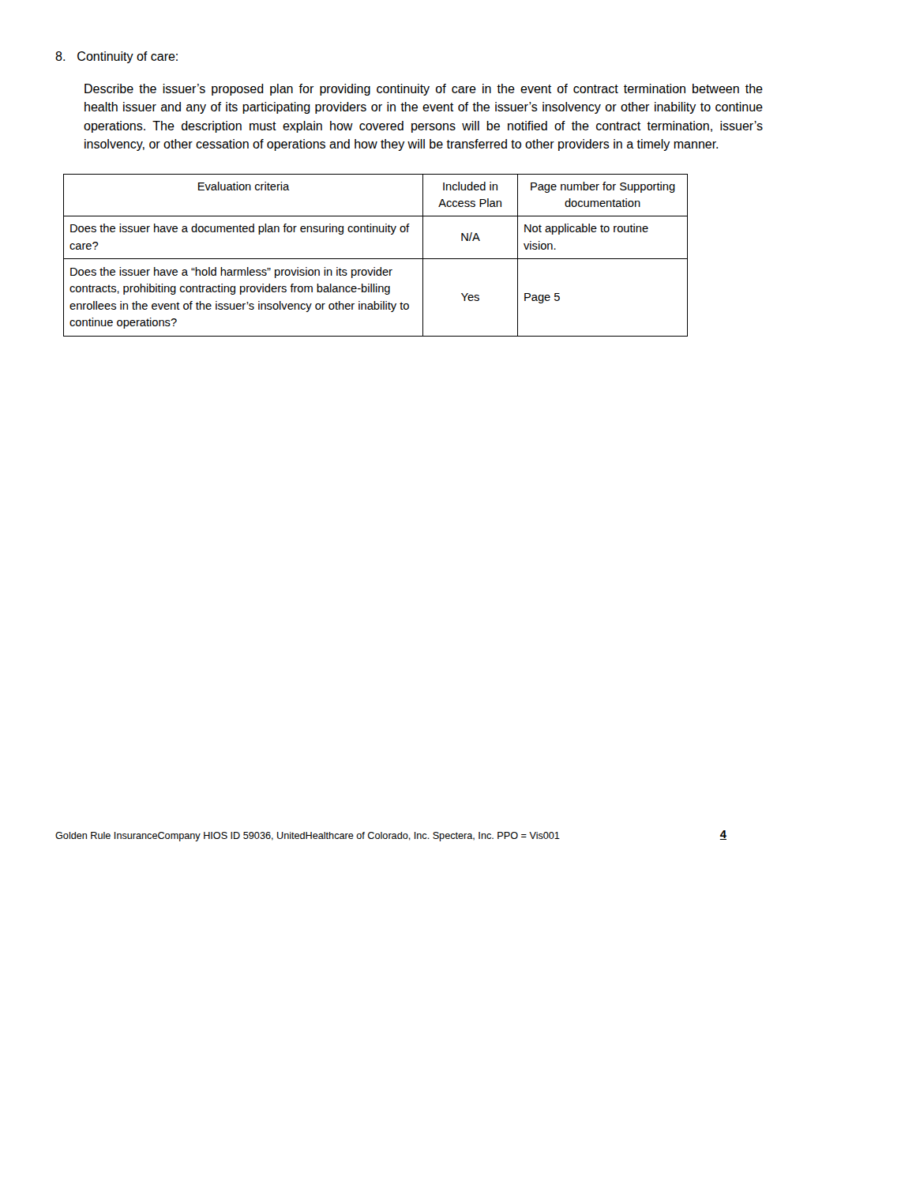8.
Continuity of care:
Describe the issuer’s proposed plan for providing continuity of care in the event of contract termination between the health issuer and any of its participating providers or in the event of the issuer’s insolvency or other inability to continue operations. The description must explain how covered persons will be notified of the contract termination, issuer’s insolvency, or other cessation of operations and how they will be transferred to other providers in a timely manner.
| Evaluation criteria | Included in Access Plan | Page number for Supporting documentation |
| --- | --- | --- |
| Does the issuer have a documented plan for ensuring continuity of care? | N/A | Not applicable to routine vision. |
| Does the issuer have a “hold harmless” provision in its provider contracts, prohibiting contracting providers from balance-billing enrollees in the event of the issuer’s insolvency or other inability to continue operations? | Yes | Page 5 |
Golden Rule InsuranceCompany HIOS ID 59036, UnitedHealthcare of Colorado, Inc. Spectera, Inc. PPO = Vis001
4